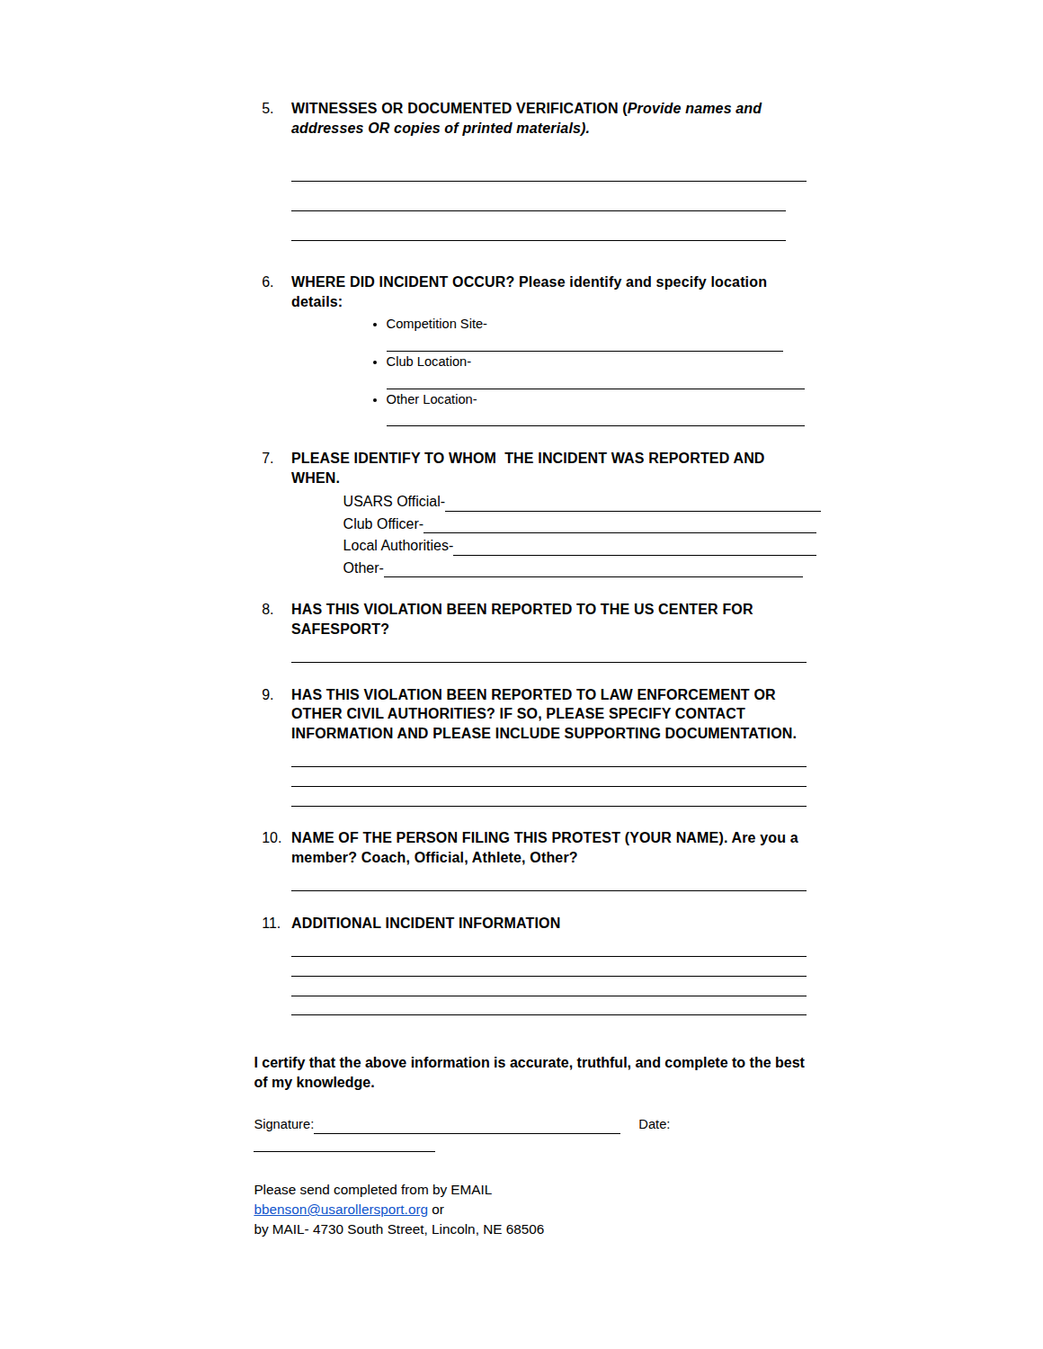WITNESSES OR DOCUMENTED VERIFICATION (Provide names and addresses OR copies of printed materials).
WHERE DID INCIDENT OCCUR? Please identify and specify location details:
Competition Site-
Club Location-
Other Location-
PLEASE IDENTIFY TO WHOM THE INCIDENT WAS REPORTED AND WHEN.
USARS Official-
Club Officer-
Local Authorities-
Other-
HAS THIS VIOLATION BEEN REPORTED TO THE US CENTER FOR SAFESPORT?
HAS THIS VIOLATION BEEN REPORTED TO LAW ENFORCEMENT OR OTHER CIVIL AUTHORITIES? IF SO, PLEASE SPECIFY CONTACT INFORMATION AND PLEASE INCLUDE SUPPORTING DOCUMENTATION.
NAME OF THE PERSON FILING THIS PROTEST (YOUR NAME). Are you a member? Coach, Official, Athlete, Other?
ADDITIONAL INCIDENT INFORMATION
I certify that the above information is accurate, truthful, and complete to the best of my knowledge.
Signature: Date:
Please send completed from by EMAIL
bbenson@usarollersport.org or
by MAIL- 4730 South Street, Lincoln, NE 68506